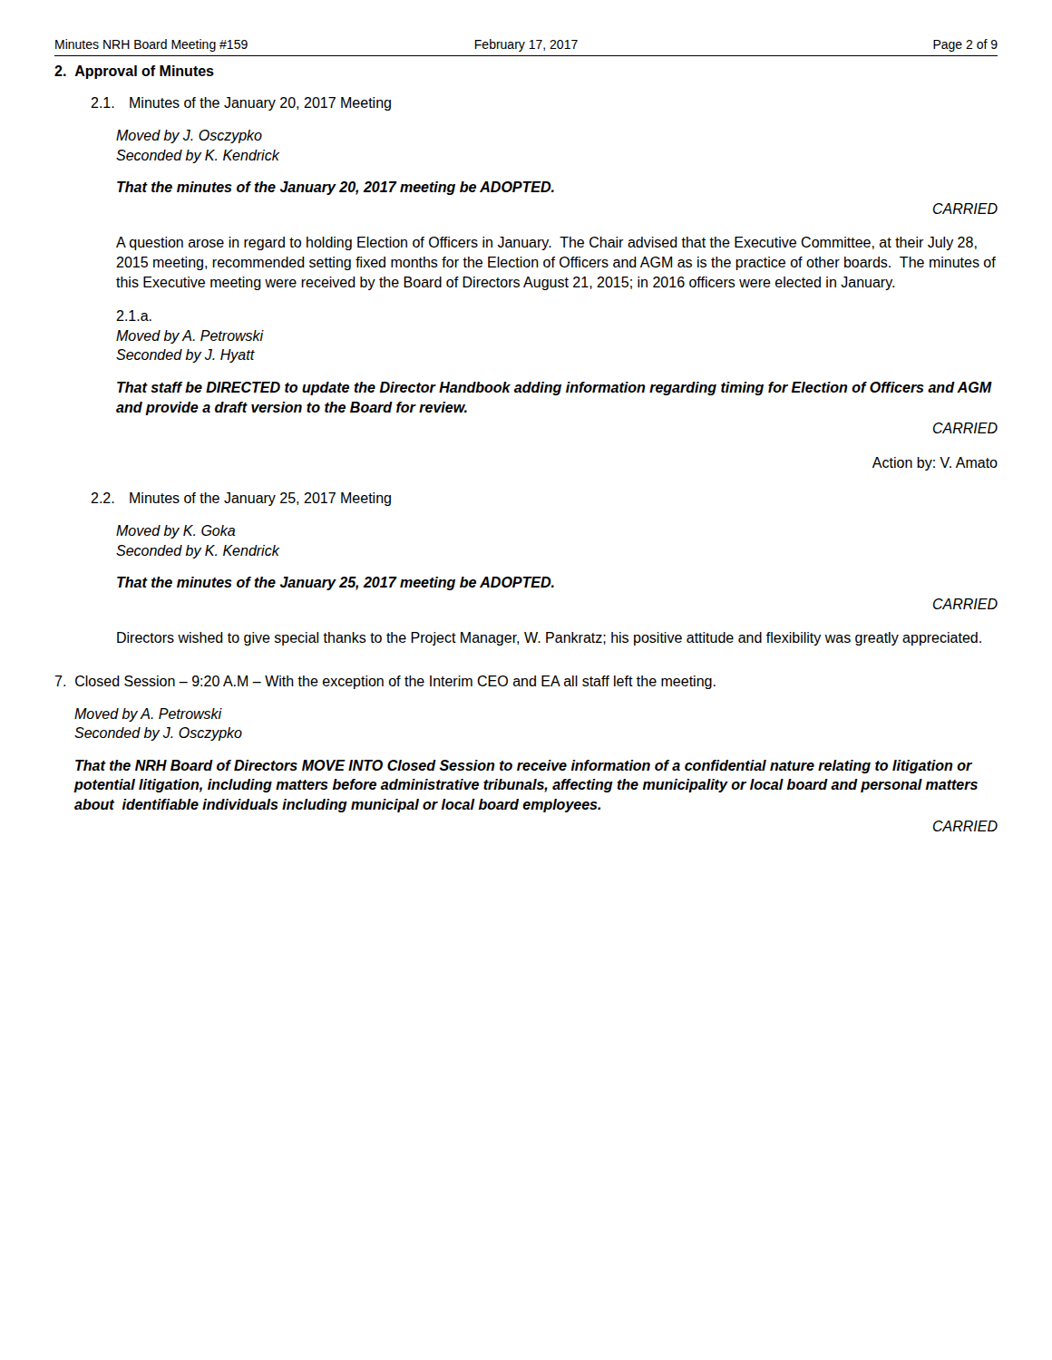Minutes NRH Board Meeting #159
February 17, 2017
Page 2 of 9
2. Approval of Minutes
2.1. Minutes of the January 20, 2017 Meeting
Moved by J. Osczypko
Seconded by K. Kendrick
That the minutes of the January 20, 2017 meeting be ADOPTED.
CARRIED
A question arose in regard to holding Election of Officers in January. The Chair advised that the Executive Committee, at their July 28, 2015 meeting, recommended setting fixed months for the Election of Officers and AGM as is the practice of other boards. The minutes of this Executive meeting were received by the Board of Directors August 21, 2015; in 2016 officers were elected in January.
2.1.a.
Moved by A. Petrowski
Seconded by J. Hyatt
That staff be DIRECTED to update the Director Handbook adding information regarding timing for Election of Officers and AGM and provide a draft version to the Board for review.
CARRIED
Action by: V. Amato
2.2. Minutes of the January 25, 2017 Meeting
Moved by K. Goka
Seconded by K. Kendrick
That the minutes of the January 25, 2017 meeting be ADOPTED.
CARRIED
Directors wished to give special thanks to the Project Manager, W. Pankratz; his positive attitude and flexibility was greatly appreciated.
7. Closed Session – 9:20 A.M – With the exception of the Interim CEO and EA all staff left the meeting.
Moved by A. Petrowski
Seconded by J. Osczypko
That the NRH Board of Directors MOVE INTO Closed Session to receive information of a confidential nature relating to litigation or potential litigation, including matters before administrative tribunals, affecting the municipality or local board and personal matters about identifiable individuals including municipal or local board employees.
CARRIED